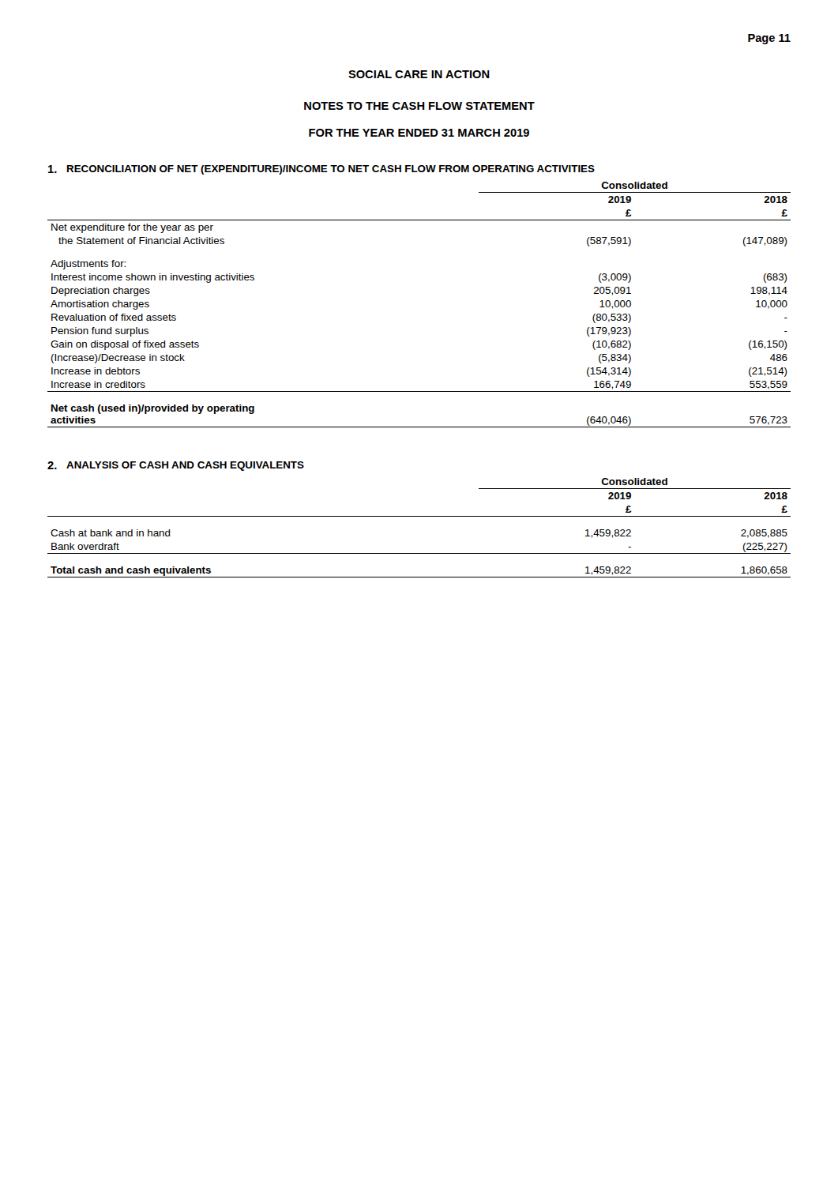Page 11
SOCIAL CARE IN ACTION
NOTES TO THE CASH FLOW STATEMENT
FOR THE YEAR ENDED 31 MARCH 2019
1. RECONCILIATION OF NET (EXPENDITURE)/INCOME TO NET CASH FLOW FROM OPERATING ACTIVITIES
| | Consolidated |
| | 2019 | 2018 |
| | £ | £ |
| Net expenditure for the year as per | | |
| the Statement of Financial Activities | (587,591) | (147,089) |
| Adjustments for: | | |
| Interest income shown in investing activities | (3,009) | (683) |
| Depreciation charges | 205,091 | 198,114 |
| Amortisation charges | 10,000 | 10,000 |
| Revaluation of fixed assets | (80,533) | - |
| Pension fund surplus | (179,923) | - |
| Gain on disposal of fixed assets | (10,682) | (16,150) |
| (Increase)/Decrease in stock | (5,834) | 486 |
| Increase in debtors | (154,314) | (21,514) |
| Increase in creditors | 166,749 | 553,559 |
| Net cash (used in)/provided by operating activities | (640,046) | 576,723 |
2. ANALYSIS OF CASH AND CASH EQUIVALENTS
| | Consolidated |
| | 2019 | 2018 |
| | £ | £ |
| Cash at bank and in hand | 1,459,822 | 2,085,885 |
| Bank overdraft | - | (225,227) |
| Total cash and cash equivalents | 1,459,822 | 1,860,658 |